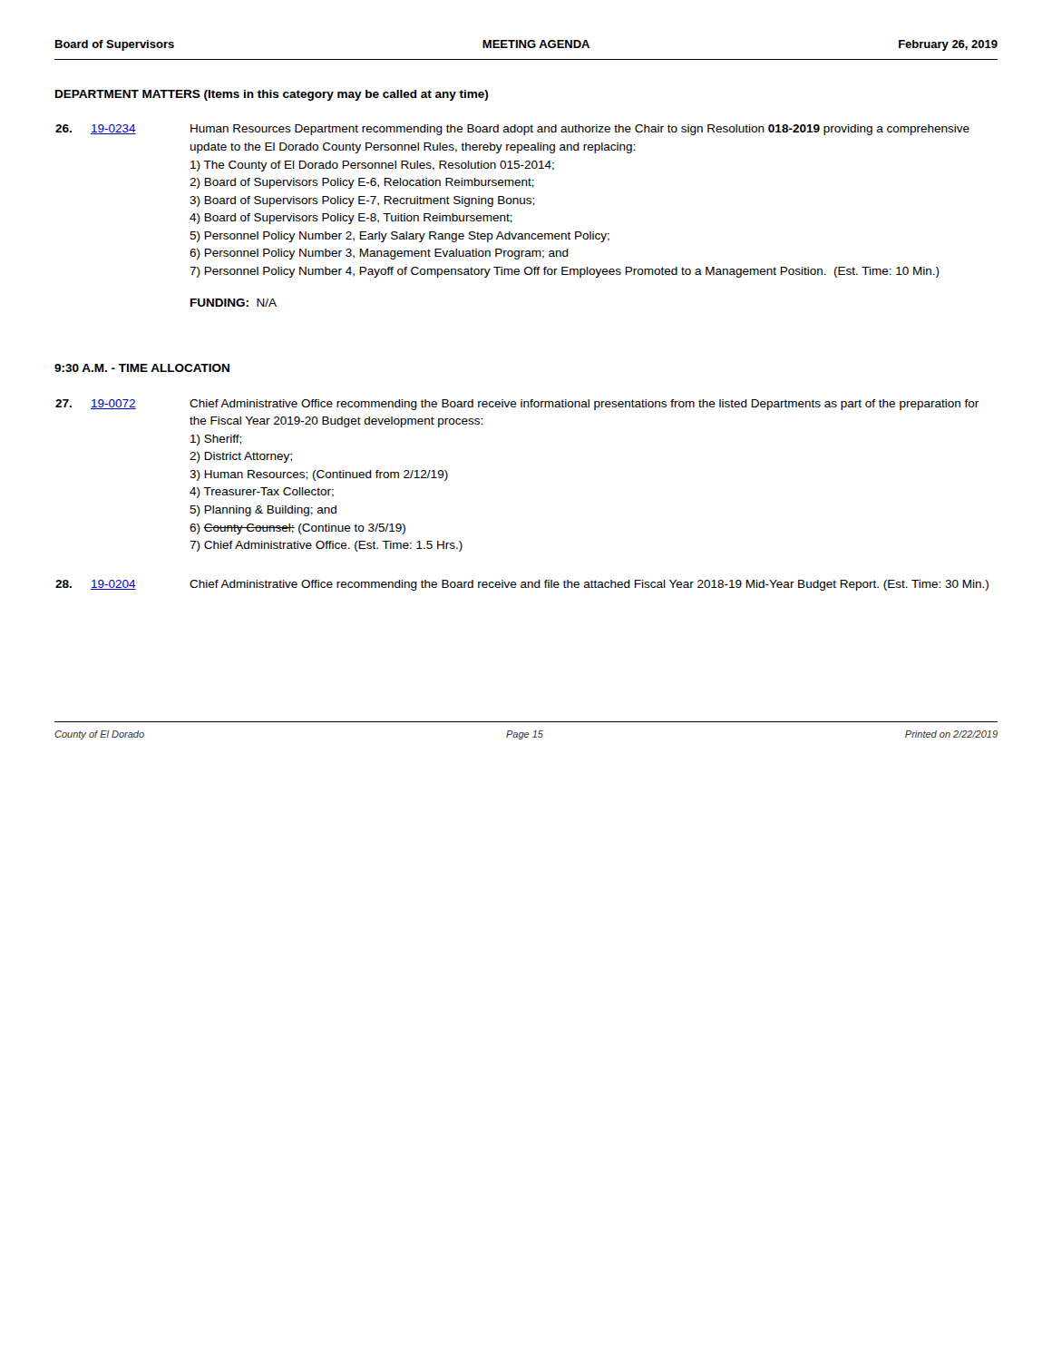Board of Supervisors MEETING AGENDA February 26, 2019
DEPARTMENT MATTERS (Items in this category may be called at any time)
| 26. | 19-0234 | Human Resources Department recommending the Board adopt and authorize the Chair to sign Resolution 018-2019 providing a comprehensive update to the El Dorado County Personnel Rules, thereby repealing and replacing: 1) The County of El Dorado Personnel Rules, Resolution 015-2014; 2) Board of Supervisors Policy E-6, Relocation Reimbursement; 3) Board of Supervisors Policy E-7, Recruitment Signing Bonus; 4) Board of Supervisors Policy E-8, Tuition Reimbursement; 5) Personnel Policy Number 2, Early Salary Range Step Advancement Policy; 6) Personnel Policy Number 3, Management Evaluation Program; and 7) Personnel Policy Number 4, Payoff of Compensatory Time Off for Employees Promoted to a Management Position. (Est. Time: 10 Min.) FUNDING: N/A |
9:30 A.M. - TIME ALLOCATION
| 27. | 19-0072 | Chief Administrative Office recommending the Board receive informational presentations from the listed Departments as part of the preparation for the Fiscal Year 2019-20 Budget development process: 1) Sheriff; 2) District Attorney; 3) Human Resources; (Continued from 2/12/19) 4) Treasurer-Tax Collector; 5) Planning & Building; and 6) County Counsel; (Continue to 3/5/19) 7) Chief Administrative Office. (Est. Time: 1.5 Hrs.) |
| 28. | 19-0204 | Chief Administrative Office recommending the Board receive and file the attached Fiscal Year 2018-19 Mid-Year Budget Report. (Est. Time: 30 Min.) |
County of El Dorado Page 15 Printed on 2/22/2019